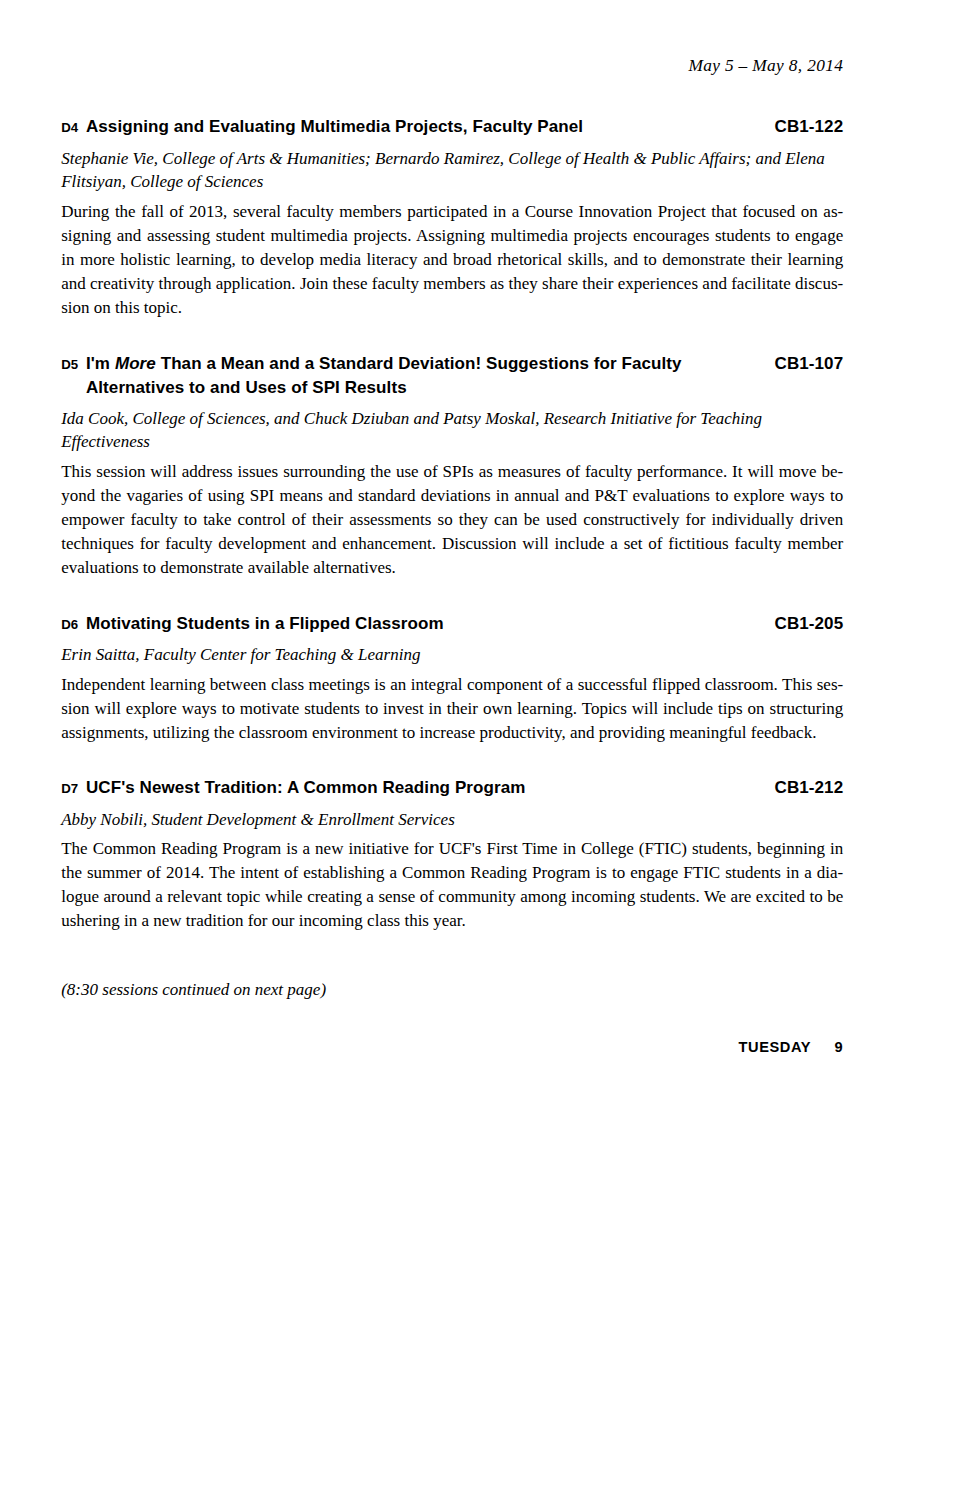May 5 – May 8, 2014
D4 Assigning and Evaluating Multimedia Projects, Faculty Panel CB1-122
Stephanie Vie, College of Arts & Humanities; Bernardo Ramirez, College of Health & Public Affairs; and Elena Flitsiyan, College of Sciences
During the fall of 2013, several faculty members participated in a Course Innovation Project that focused on assigning and assessing student multimedia projects. Assigning multimedia projects encourages students to engage in more holistic learning, to develop media literacy and broad rhetorical skills, and to demonstrate their learning and creativity through application. Join these faculty members as they share their experiences and facilitate discussion on this topic.
D5 I'm More Than a Mean and a Standard Deviation! Suggestions for Faculty Alternatives to and Uses of SPI Results CB1-107
Ida Cook, College of Sciences, and Chuck Dziuban and Patsy Moskal, Research Initiative for Teaching Effectiveness
This session will address issues surrounding the use of SPIs as measures of faculty performance. It will move beyond the vagaries of using SPI means and standard deviations in annual and P&T evaluations to explore ways to empower faculty to take control of their assessments so they can be used constructively for individually driven techniques for faculty development and enhancement. Discussion will include a set of fictitious faculty member evaluations to demonstrate available alternatives.
D6 Motivating Students in a Flipped Classroom CB1-205
Erin Saitta, Faculty Center for Teaching & Learning
Independent learning between class meetings is an integral component of a successful flipped classroom. This session will explore ways to motivate students to invest in their own learning. Topics will include tips on structuring assignments, utilizing the classroom environment to increase productivity, and providing meaningful feedback.
D7 UCF's Newest Tradition: A Common Reading Program CB1-212
Abby Nobili, Student Development & Enrollment Services
The Common Reading Program is a new initiative for UCF's First Time in College (FTIC) students, beginning in the summer of 2014. The intent of establishing a Common Reading Program is to engage FTIC students in a dialogue around a relevant topic while creating a sense of community among incoming students. We are excited to be ushering in a new tradition for our incoming class this year.
(8:30 sessions continued on next page)
Tuesday 9